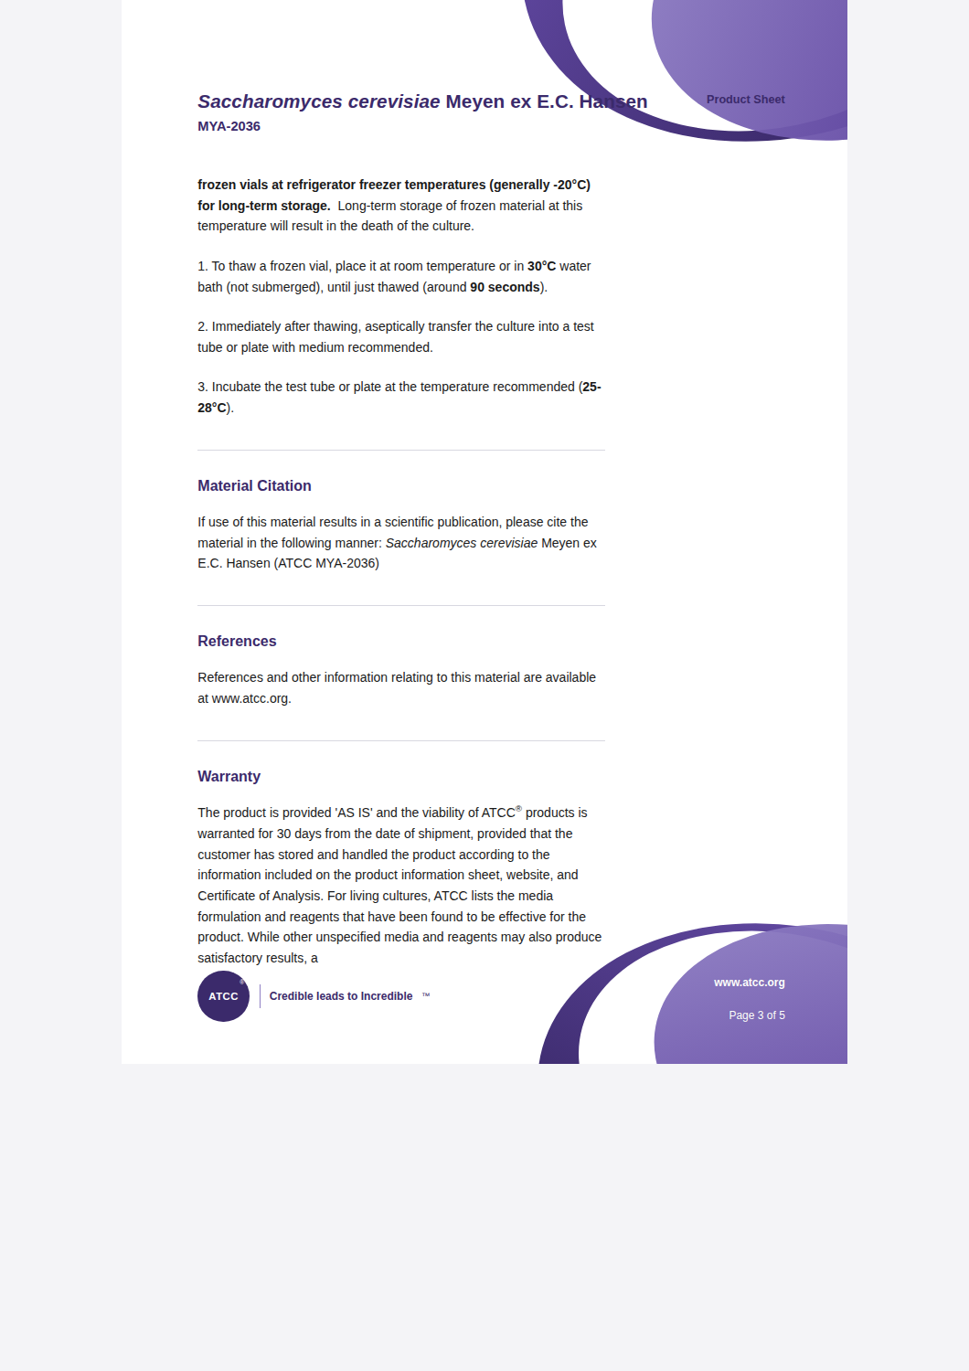Saccharomyces cerevisiae Meyen ex E.C. Hansen
MYA-2036
Product Sheet
frozen vials at refrigerator freezer temperatures (generally -20°C) for long-term storage. Long-term storage of frozen material at this temperature will result in the death of the culture.
1. To thaw a frozen vial, place it at room temperature or in 30°C water bath (not submerged), until just thawed (around 90 seconds).
2. Immediately after thawing, aseptically transfer the culture into a test tube or plate with medium recommended.
3. Incubate the test tube or plate at the temperature recommended (25-28°C).
Material Citation
If use of this material results in a scientific publication, please cite the material in the following manner: Saccharomyces cerevisiae Meyen ex E.C. Hansen (ATCC MYA-2036)
References
References and other information relating to this material are available at www.atcc.org.
Warranty
The product is provided 'AS IS' and the viability of ATCC® products is warranted for 30 days from the date of shipment, provided that the customer has stored and handled the product according to the information included on the product information sheet, website, and Certificate of Analysis. For living cultures, ATCC lists the media formulation and reagents that have been found to be effective for the product. While other unspecified media and reagents may also produce satisfactory results, a
ATCC
Credible leads to Incredible™
www.atcc.org
Page 3 of 5